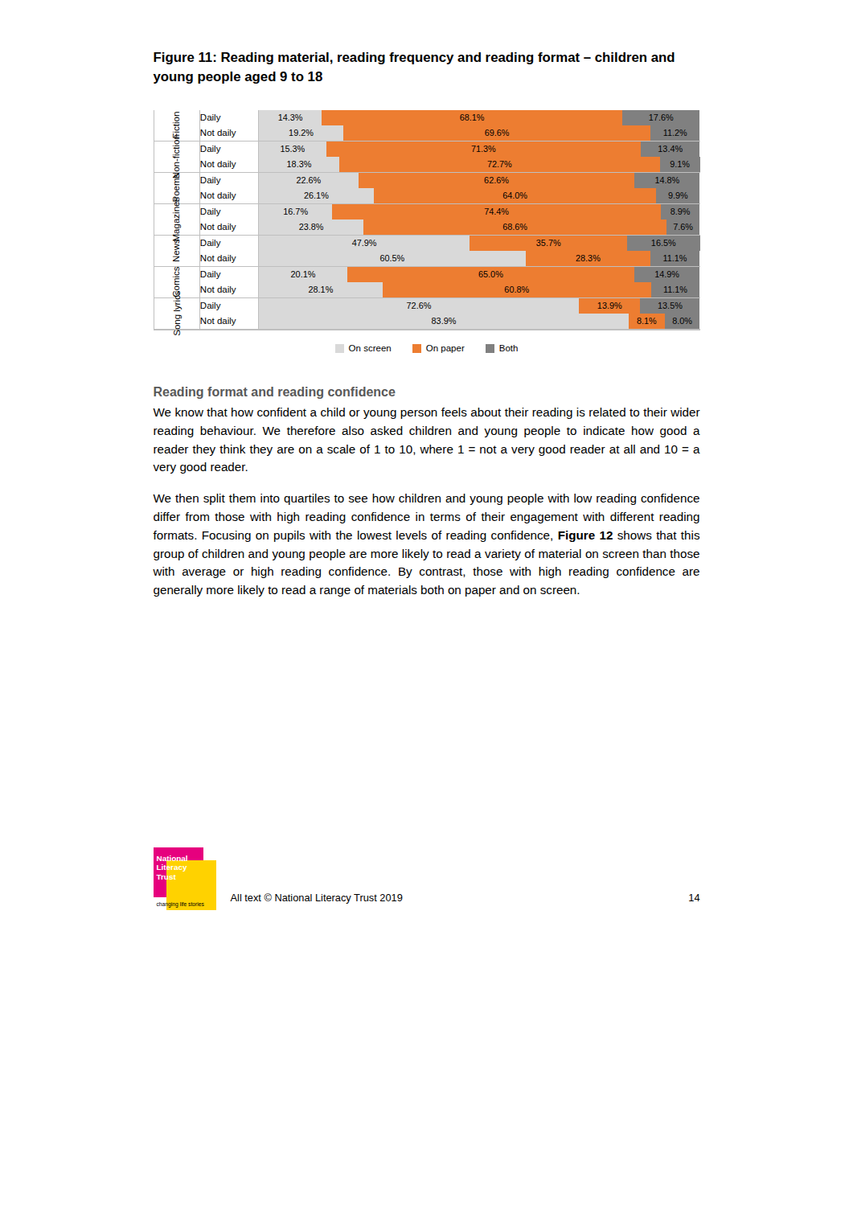Figure 11: Reading material, reading frequency and reading format – children and young people aged 9 to 18
| Fiction | Daily | 14.3% 68.1% 17.6% |
| Not daily | 19.2% 69.6% 11.2% |
| Non-fiction | Daily | 15.3% 71.3% 13.4% |
| Not daily | 18.3% 72.7% 9.1% |
| Poems | Daily | 22.6% 62.6% 14.8% |
| Not daily | 26.1% 64.0% 9.9% |
| Magazines | Daily | 16.7% 74.4% 8.9% |
| Not daily | 23.8% 68.6% 7.6% |
| News | Daily | 47.9% 35.7% 16.5% |
| Not daily | 60.5% 28.3% 11.1% |
| Comics | Daily | 20.1% 65.0% 14.9% |
| Not daily | 28.1% 60.8% 11.1% |
| Song lyrics | Daily | 72.6% 13.9% 13.5% |
| Not daily | 83.9% 8.1% 8.0% |
On screen
On paper
Both
Reading format and reading confidence
We know that how confident a child or young person feels about their reading is related to their wider reading behaviour. We therefore also asked children and young people to indicate how good a reader they think they are on a scale of 1 to 10, where 1 = not a very good reader at all and 10 = a very good reader.
We then split them into quartiles to see how children and young people with low reading confidence differ from those with high reading confidence in terms of their engagement with different reading formats. Focusing on pupils with the lowest levels of reading confidence, Figure 12 shows that this group of children and young people are more likely to read a variety of material on screen than those with average or high reading confidence. By contrast, those with high reading confidence are generally more likely to read a range of materials both on paper and on screen.
National
Literacy
Trust
changing life stories
All text © National Literacy Trust 2019
14